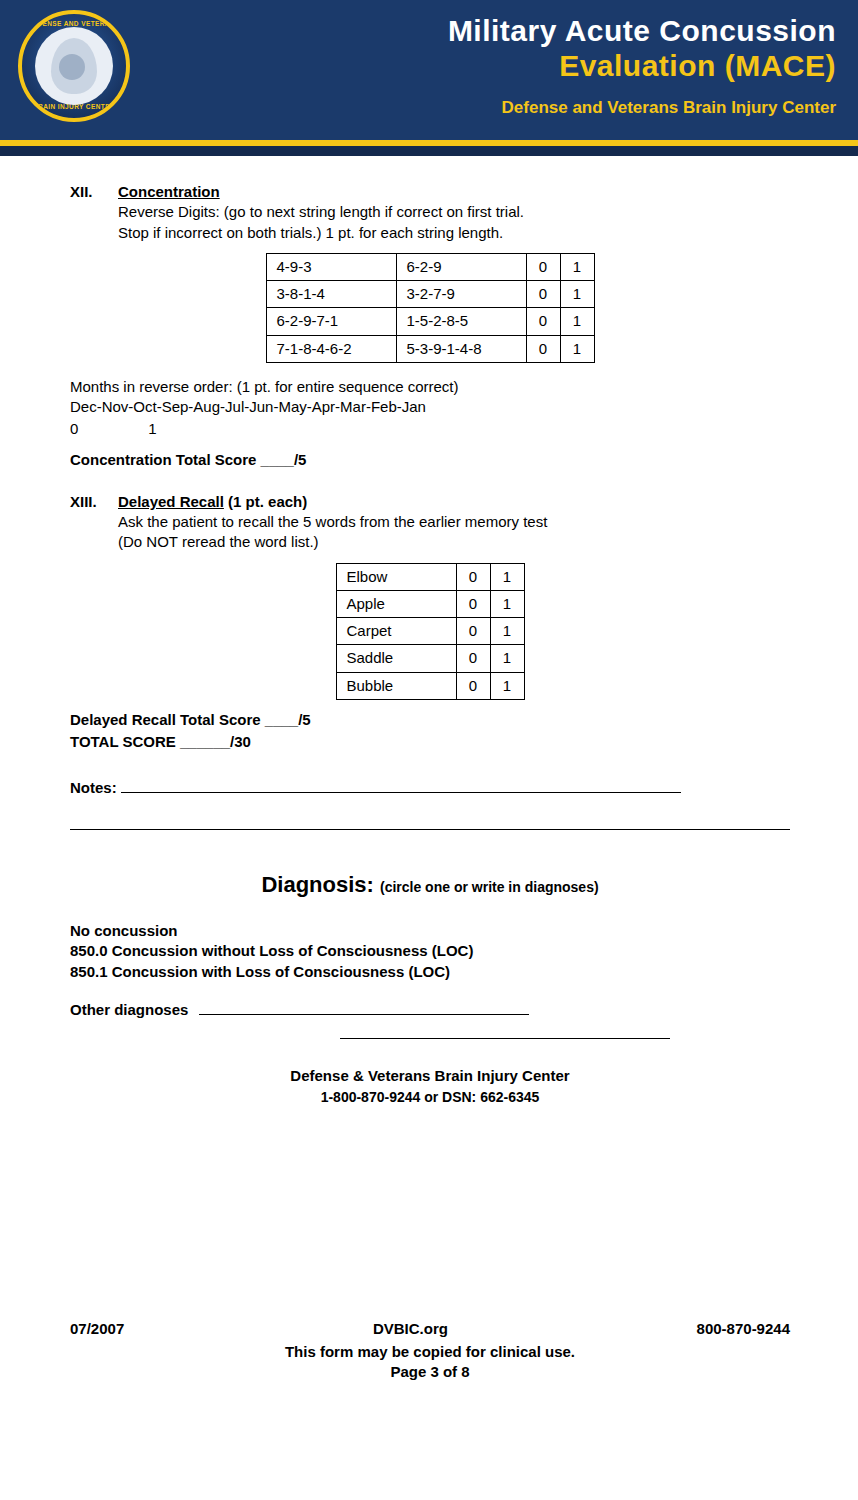DEFENSE AND VETERANS BRAIN INJURY CENTER
Military Acute Concussion
Evaluation (MACE)
Defense and Veterans Brain Injury Center
XII. Concentration
Reverse Digits: (go to next string length if correct on first trial.
Stop if incorrect on both trials.) 1 pt. for each string length.
| 4-9-3 | 6-2-9 | 0 | 1 |
| 3-8-1-4 | 3-2-7-9 | 0 | 1 |
| 6-2-9-7-1 | 1-5-2-8-5 | 0 | 1 |
| 7-1-8-4-6-2 | 5-3-9-1-4-8 | 0 | 1 |
Months in reverse order: (1 pt. for entire sequence correct)
Dec-Nov-Oct-Sep-Aug-Jul-Jun-May-Apr-Mar-Feb-Jan
0 1
Concentration Total Score ____/5
XIII. Delayed Recall (1 pt. each)
Ask the patient to recall the 5 words from the earlier memory test
(Do NOT reread the word list.)
| Elbow | 0 | 1 |
| Apple | 0 | 1 |
| Carpet | 0 | 1 |
| Saddle | 0 | 1 |
| Bubble | 0 | 1 |
Delayed Recall Total Score ____/5
TOTAL SCORE ______/30
Notes:
Diagnosis: (circle one or write in diagnoses)
No concussion
850.0 Concussion without Loss of Consciousness (LOC)
850.1 Concussion with Loss of Consciousness (LOC)
Other diagnoses
Defense & Veterans Brain Injury Center
1-800-870-9244 or DSN: 662-6345
07/2007
DVBIC.org
800-870-9244
This form may be copied for clinical use. Page 3 of 8